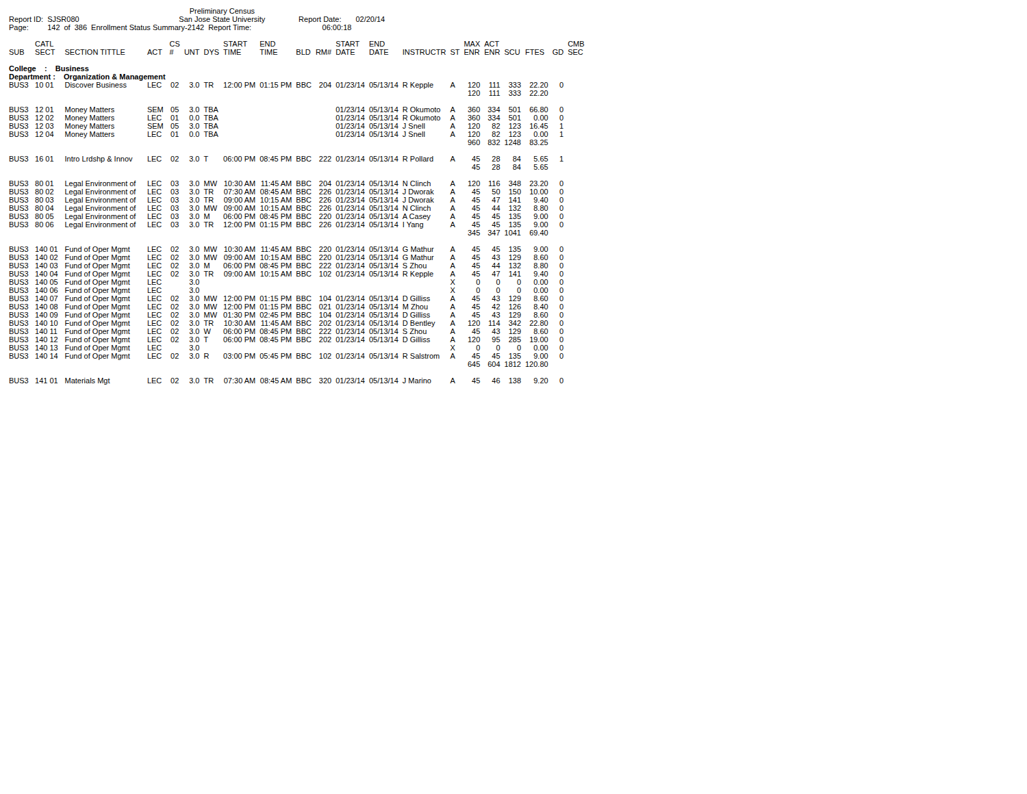| Report ID: | SJSR080 | Preliminary Census San Jose State University | Report Date: | 02/20/14 |
| Page: | 142 | of | 386 | Enrollment Status Summary-2142 | Report Time: | 06:00:18 |
| SUB | CATL SECT | SECTION TITTLE | ACT | CS # | UNT | DYS | START TIME | END TIME | BLD | RM# | START DATE | END DATE | INSTRUCTR | ST | MAX ENR | ACT ENR | SCU | FTES | GD | CMB SEC |
| --- | --- | --- | --- | --- | --- | --- | --- | --- | --- | --- | --- | --- | --- | --- | --- | --- | --- | --- | --- | --- |
| College : Business | |
| Department : Organization & Management | |
| BUS3 | 10 01 | Discover Business | LEC | 02 | 3.0 | TR | 12:00 PM | 01:15 PM | BBC | 204 | 01/23/14 | 05/13/14 | R Kepple | A | 120 | 111 | 333 | 22.20 | 0 | |
| | | 120 | 111 | 333 | 22.20 | | |
| BUS3 | 12 01 | Money Matters | SEM | 05 | 3.0 | TBA | | | | | 01/23/14 | 05/13/14 | R Okumoto | A | 360 | 334 | 501 | 66.80 | 0 | |
| BUS3 | 12 02 | Money Matters | LEC | 01 | 0.0 | TBA | | | | | 01/23/14 | 05/13/14 | R Okumoto | A | 360 | 334 | 501 | 0.00 | 0 | |
| BUS3 | 12 03 | Money Matters | SEM | 05 | 3.0 | TBA | | | | | 01/23/14 | 05/13/14 | J Snell | A | 120 | 82 | 123 | 16.45 | 1 | |
| BUS3 | 12 04 | Money Matters | LEC | 01 | 0.0 | TBA | | | | | 01/23/14 | 05/13/14 | J Snell | A | 120 | 82 | 123 | 0.00 | 1 | |
| | | 960 | 832 | 1248 | 83.25 | | |
| BUS3 | 16 01 | Intro Lrdshp & Innov | LEC | 02 | 3.0 | T | 06:00 PM | 08:45 PM | BBC | 222 | 01/23/14 | 05/13/14 | R Pollard | A | 45 | 28 | 84 | 5.65 | 1 | |
| | | 45 | 28 | 84 | 5.65 | | |
| BUS3 | 80 01 | Legal Environment of | LEC | 03 | 3.0 | MW | 10:30 AM | 11:45 AM | BBC | 204 | 01/23/14 | 05/13/14 | N Clinch | A | 120 | 116 | 348 | 23.20 | 0 | |
| BUS3 | 80 02 | Legal Environment of | LEC | 03 | 3.0 | TR | 07:30 AM | 08:45 AM | BBC | 226 | 01/23/14 | 05/13/14 | J Dworak | A | 45 | 50 | 150 | 10.00 | 0 | |
| BUS3 | 80 03 | Legal Environment of | LEC | 03 | 3.0 | TR | 09:00 AM | 10:15 AM | BBC | 226 | 01/23/14 | 05/13/14 | J Dworak | A | 45 | 47 | 141 | 9.40 | 0 | |
| BUS3 | 80 04 | Legal Environment of | LEC | 03 | 3.0 | MW | 09:00 AM | 10:15 AM | BBC | 226 | 01/23/14 | 05/13/14 | N Clinch | A | 45 | 44 | 132 | 8.80 | 0 | |
| BUS3 | 80 05 | Legal Environment of | LEC | 03 | 3.0 | M | 06:00 PM | 08:45 PM | BBC | 220 | 01/23/14 | 05/13/14 | A Casey | A | 45 | 45 | 135 | 9.00 | 0 | |
| BUS3 | 80 06 | Legal Environment of | LEC | 03 | 3.0 | TR | 12:00 PM | 01:15 PM | BBC | 226 | 01/23/14 | 05/13/14 | I Yang | A | 45 | 45 | 135 | 9.00 | 0 | |
| | | 345 | 347 | 1041 | 69.40 | | |
| BUS3 | 140 01 | Fund of Oper Mgmt | LEC | 02 | 3.0 | MW | 10:30 AM | 11:45 AM | BBC | 220 | 01/23/14 | 05/13/14 | G Mathur | A | 45 | 45 | 135 | 9.00 | 0 | |
| BUS3 | 140 02 | Fund of Oper Mgmt | LEC | 02 | 3.0 | MW | 09:00 AM | 10:15 AM | BBC | 220 | 01/23/14 | 05/13/14 | G Mathur | A | 45 | 43 | 129 | 8.60 | 0 | |
| BUS3 | 140 03 | Fund of Oper Mgmt | LEC | 02 | 3.0 | M | 06:00 PM | 08:45 PM | BBC | 222 | 01/23/14 | 05/13/14 | S Zhou | A | 45 | 44 | 132 | 8.80 | 0 | |
| BUS3 | 140 04 | Fund of Oper Mgmt | LEC | 02 | 3.0 | TR | 09:00 AM | 10:15 AM | BBC | 102 | 01/23/14 | 05/13/14 | R Kepple | A | 45 | 47 | 141 | 9.40 | 0 | |
| BUS3 | 140 05 | Fund of Oper Mgmt | LEC | | 3.0 | | | | | | | | | X | 0 | 0 | 0 | 0.00 | 0 | |
| BUS3 | 140 06 | Fund of Oper Mgmt | LEC | | 3.0 | | | | | | | | | X | 0 | 0 | 0 | 0.00 | 0 | |
| BUS3 | 140 07 | Fund of Oper Mgmt | LEC | 02 | 3.0 | MW | 12:00 PM | 01:15 PM | BBC | 104 | 01/23/14 | 05/13/14 | D Gilliss | A | 45 | 43 | 129 | 8.60 | 0 | |
| BUS3 | 140 08 | Fund of Oper Mgmt | LEC | 02 | 3.0 | MW | 12:00 PM | 01:15 PM | BBC | 021 | 01/23/14 | 05/13/14 | M Zhou | A | 45 | 42 | 126 | 8.40 | 0 | |
| BUS3 | 140 09 | Fund of Oper Mgmt | LEC | 02 | 3.0 | MW | 01:30 PM | 02:45 PM | BBC | 104 | 01/23/14 | 05/13/14 | D Gilliss | A | 45 | 43 | 129 | 8.60 | 0 | |
| BUS3 | 140 10 | Fund of Oper Mgmt | LEC | 02 | 3.0 | TR | 10:30 AM | 11:45 AM | BBC | 202 | 01/23/14 | 05/13/14 | D Bentley | A | 120 | 114 | 342 | 22.80 | 0 | |
| BUS3 | 140 11 | Fund of Oper Mgmt | LEC | 02 | 3.0 | W | 06:00 PM | 08:45 PM | BBC | 222 | 01/23/14 | 05/13/14 | S Zhou | A | 45 | 43 | 129 | 8.60 | 0 | |
| BUS3 | 140 12 | Fund of Oper Mgmt | LEC | 02 | 3.0 | T | 06:00 PM | 08:45 PM | BBC | 202 | 01/23/14 | 05/13/14 | D Gilliss | A | 120 | 95 | 285 | 19.00 | 0 | |
| BUS3 | 140 13 | Fund of Oper Mgmt | LEC | | 3.0 | | | | | | | | | X | 0 | 0 | 0 | 0.00 | 0 | |
| BUS3 | 140 14 | Fund of Oper Mgmt | LEC | 02 | 3.0 | R | 03:00 PM | 05:45 PM | BBC | 102 | 01/23/14 | 05/13/14 | R Salstrom | A | 45 | 45 | 135 | 9.00 | 0 | |
| | | 645 | 604 | 1812 | 120.80 | | |
| BUS3 | 141 01 | Materials Mgt | LEC | 02 | 3.0 | TR | 07:30 AM | 08:45 AM | BBC | 320 | 01/23/14 | 05/13/14 | J Marino | A | 45 | 46 | 138 | 9.20 | 0 | |